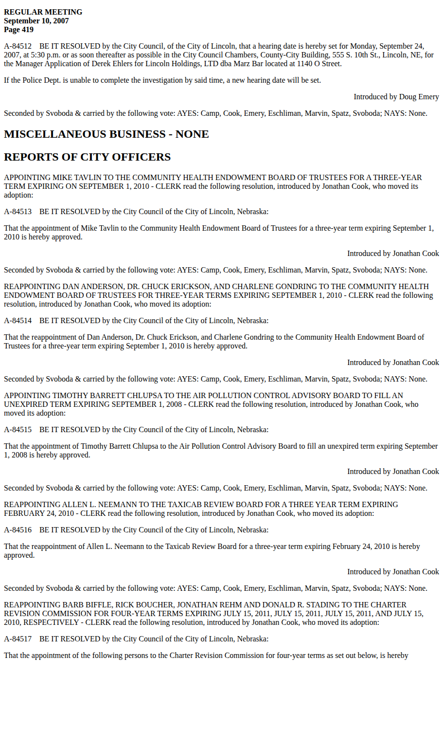REGULAR MEETING
September 10, 2007
Page 419
A-84512 BE IT RESOLVED by the City Council, of the City of Lincoln, that a hearing date is hereby set for Monday, September 24, 2007, at 5:30 p.m. or as soon thereafter as possible in the City Council Chambers, County-City Building, 555 S. 10th St., Lincoln, NE, for the Manager Application of Derek Ehlers for Lincoln Holdings, LTD dba Marz Bar located at 1140 O Street.
If the Police Dept. is unable to complete the investigation by said time, a new hearing date will be set.
Introduced by Doug Emery
Seconded by Svoboda & carried by the following vote: AYES: Camp, Cook, Emery, Eschliman, Marvin, Spatz, Svoboda; NAYS: None.
MISCELLANEOUS BUSINESS - NONE
REPORTS OF CITY OFFICERS
APPOINTING MIKE TAVLIN TO THE COMMUNITY HEALTH ENDOWMENT BOARD OF TRUSTEES FOR A THREE-YEAR TERM EXPIRING ON SEPTEMBER 1, 2010 - CLERK read the following resolution, introduced by Jonathan Cook, who moved its adoption:
A-84513 BE IT RESOLVED by the City Council of the City of Lincoln, Nebraska:
That the appointment of Mike Tavlin to the Community Health Endowment Board of Trustees for a three-year term expiring September 1, 2010 is hereby approved.
Introduced by Jonathan Cook
Seconded by Svoboda & carried by the following vote: AYES: Camp, Cook, Emery, Eschliman, Marvin, Spatz, Svoboda; NAYS: None.
REAPPOINTING DAN ANDERSON, DR. CHUCK ERICKSON, AND CHARLENE GONDRING TO THE COMMUNITY HEALTH ENDOWMENT BOARD OF TRUSTEES FOR THREE-YEAR TERMS EXPIRING SEPTEMBER 1, 2010 - CLERK read the following resolution, introduced by Jonathan Cook, who moved its adoption:
A-84514 BE IT RESOLVED by the City Council of the City of Lincoln, Nebraska:
That the reappointment of Dan Anderson, Dr. Chuck Erickson, and Charlene Gondring to the Community Health Endowment Board of Trustees for a three-year term expiring September 1, 2010 is hereby approved.
Introduced by Jonathan Cook
Seconded by Svoboda & carried by the following vote: AYES: Camp, Cook, Emery, Eschliman, Marvin, Spatz, Svoboda; NAYS: None.
APPOINTING TIMOTHY BARRETT CHLUPSA TO THE AIR POLLUTION CONTROL ADVISORY BOARD TO FILL AN UNEXPIRED TERM EXPIRING SEPTEMBER 1, 2008 - CLERK read the following resolution, introduced by Jonathan Cook, who moved its adoption:
A-84515 BE IT RESOLVED by the City Council of the City of Lincoln, Nebraska:
That the appointment of Timothy Barrett Chlupsa to the Air Pollution Control Advisory Board to fill an unexpired term expiring September 1, 2008 is hereby approved.
Introduced by Jonathan Cook
Seconded by Svoboda & carried by the following vote: AYES: Camp, Cook, Emery, Eschliman, Marvin, Spatz, Svoboda; NAYS: None.
REAPPOINTING ALLEN L. NEEMANN TO THE TAXICAB REVIEW BOARD FOR A THREE YEAR TERM EXPIRING FEBRUARY 24, 2010 - CLERK read the following resolution, introduced by Jonathan Cook, who moved its adoption:
A-84516 BE IT RESOLVED by the City Council of the City of Lincoln, Nebraska:
That the reappointment of Allen L. Neemann to the Taxicab Review Board for a three-year term expiring February 24, 2010 is hereby approved.
Introduced by Jonathan Cook
Seconded by Svoboda & carried by the following vote: AYES: Camp, Cook, Emery, Eschliman, Marvin, Spatz, Svoboda; NAYS: None.
REAPPOINTING BARB BIFFLE, RICK BOUCHER, JONATHAN REHM AND DONALD R. STADING TO THE CHARTER REVISION COMMISSION FOR FOUR-YEAR TERMS EXPIRING JULY 15, 2011, JULY 15, 2011, JULY 15, 2011, AND JULY 15, 2010, RESPECTIVELY - CLERK read the following resolution, introduced by Jonathan Cook, who moved its adoption:
A-84517 BE IT RESOLVED by the City Council of the City of Lincoln, Nebraska:
That the appointment of the following persons to the Charter Revision Commission for four-year terms as set out below, is hereby